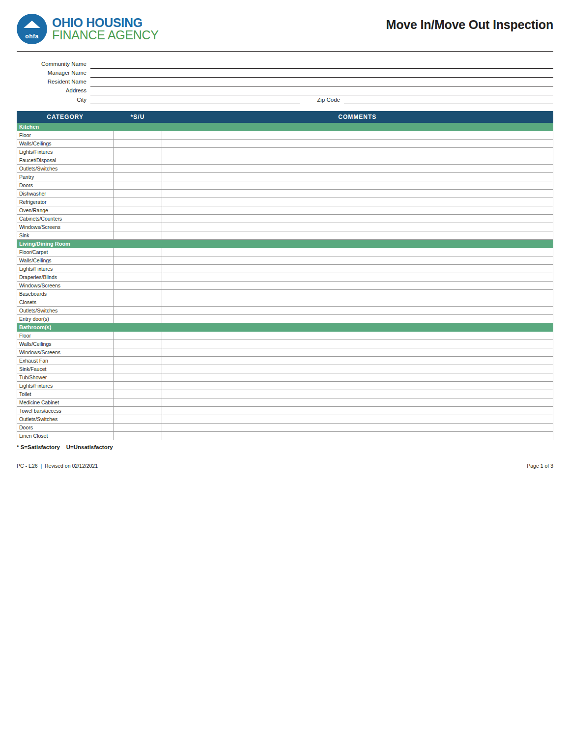OHIO HOUSING
FINANCE AGENCY
Move In/Move Out Inspection
| Community Name | |
| Manager Name | |
| Resident Name | |
| Address | |
| City | | Zip Code | |
| CATEGORY | *S/U | COMMENTS |
| --- | --- | --- |
| Kitchen | | |
| Floor | | |
| Walls/Ceilings | | |
| Lights/Fixtures | | |
| Faucet/Disposal | | |
| Outlets/Switches | | |
| Pantry | | |
| Doors | | |
| Dishwasher | | |
| Refrigerator | | |
| Oven/Range | | |
| Cabinets/Counters | | |
| Windows/Screens | | |
| Sink | | |
| Living/Dining Room | | |
| Floor/Carpet | | |
| Walls/Ceilings | | |
| Lights/Fixtures | | |
| Draperies/Blinds | | |
| Windows/Screens | | |
| Baseboards | | |
| Closets | | |
| Outlets/Switches | | |
| Entry door(s) | | |
| Bathroom(s) | | |
| Floor | | |
| Walls/Ceilings | | |
| Windows/Screens | | |
| Exhaust Fan | | |
| Sink/Faucet | | |
| Tub/Shower | | |
| Lights/Fixtures | | |
| Toilet | | |
| Medicine Cabinet | | |
| Towel bars/access | | |
| Outlets/Switches | | |
| Doors | | |
| Linen Closet | | |
* S=Satisfactory U=Unsatisfactory
PC - E26 | Revised on 02/12/2021
Page 1 of 3